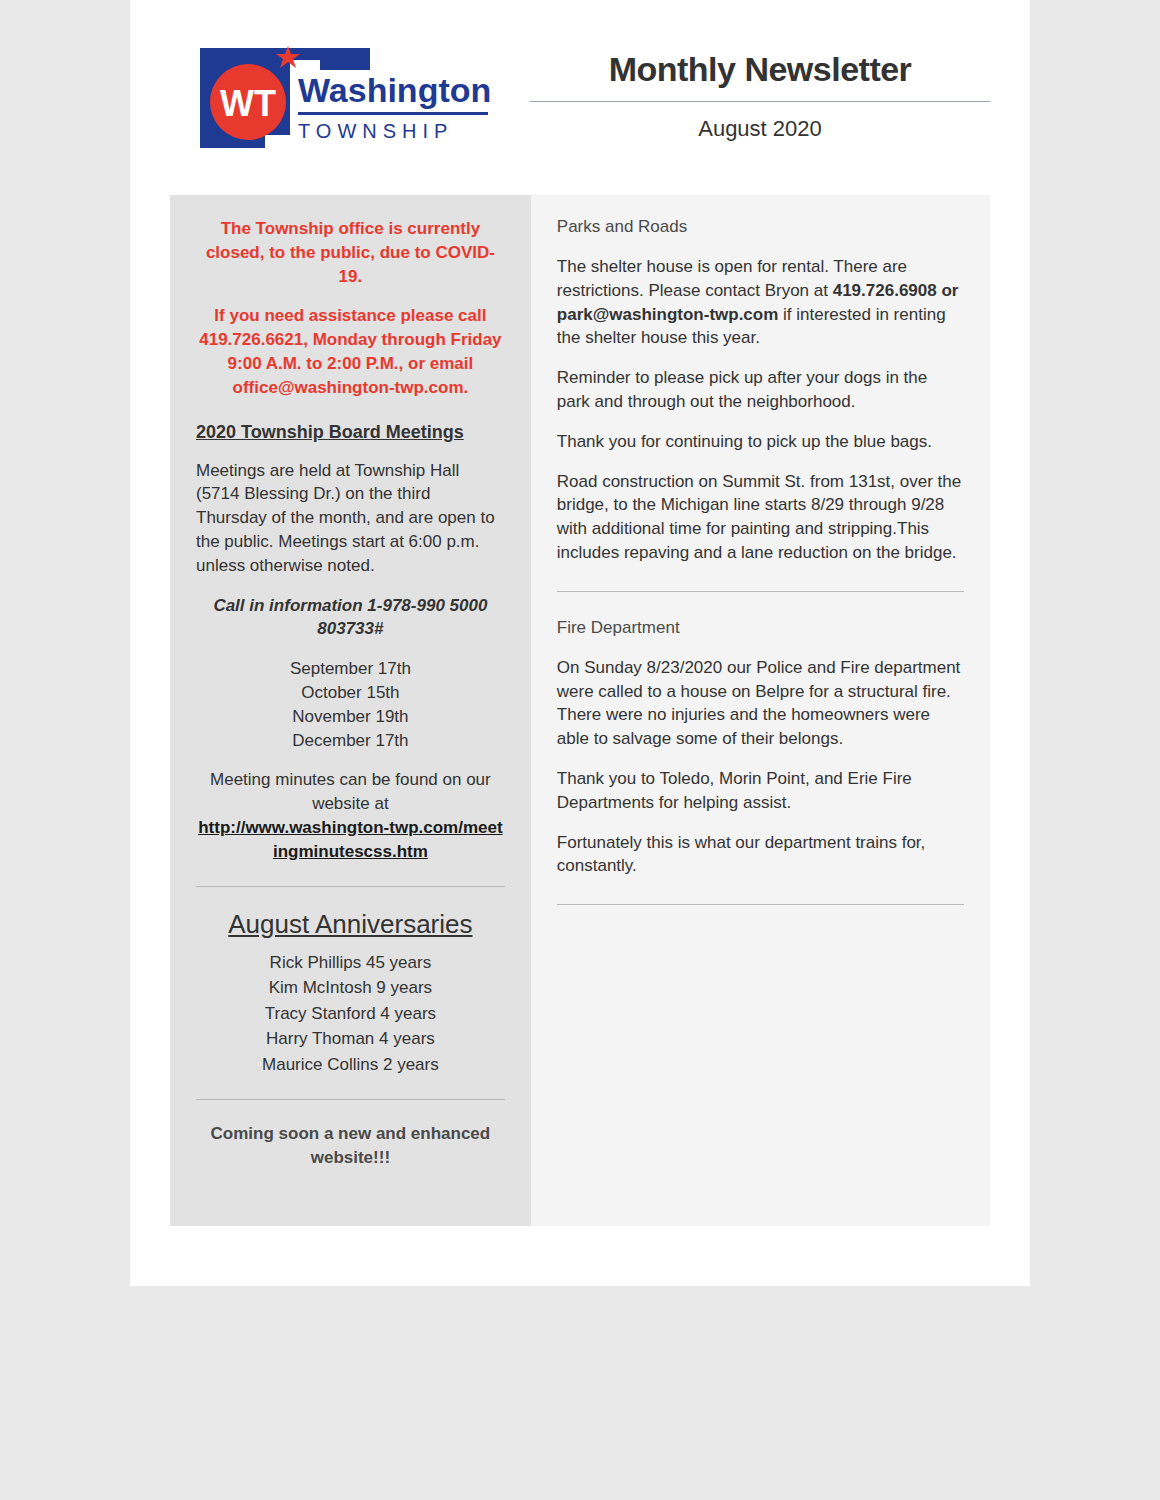WT Washington TOWNSHIP
Monthly Newsletter
August 2020
The Township office is currently closed, to the public, due to COVID-19.
If you need assistance please call 419.726.6621, Monday through Friday 9:00 A.M. to 2:00 P.M., or email office@washington-twp.com.
2020 Township Board Meetings
Meetings are held at Township Hall (5714 Blessing Dr.) on the third Thursday of the month, and are open to the public. Meetings start at 6:00 p.m. unless otherwise noted.
Call in information 1-978-990 5000
803733#
September 17th
October 15th
November 19th
December 17th
Meeting minutes can be found on our website at
http://www.washington-twp.com/meetingminutescss.htm
August Anniversaries
Rick Phillips 45 years
Kim McIntosh 9 years
Tracy Stanford 4 years
Harry Thoman 4 years
Maurice Collins 2 years
Coming soon a new and enhanced website!!!
Parks and Roads
The shelter house is open for rental. There are restrictions. Please contact Bryon at 419.726.6908 or park@washington-twp.com if interested in renting the shelter house this year.
Reminder to please pick up after your dogs in the park and through out the neighborhood.
Thank you for continuing to pick up the blue bags.
Road construction on Summit St. from 131st, over the bridge, to the Michigan line starts 8/29 through 9/28 with additional time for painting and stripping.This includes repaving and a lane reduction on the bridge.
Fire Department
On Sunday 8/23/2020 our Police and Fire department were called to a house on Belpre for a structural fire. There were no injuries and the homeowners were able to salvage some of their belongs.
Thank you to Toledo, Morin Point, and Erie Fire Departments for helping assist.
Fortunately this is what our department trains for, constantly.